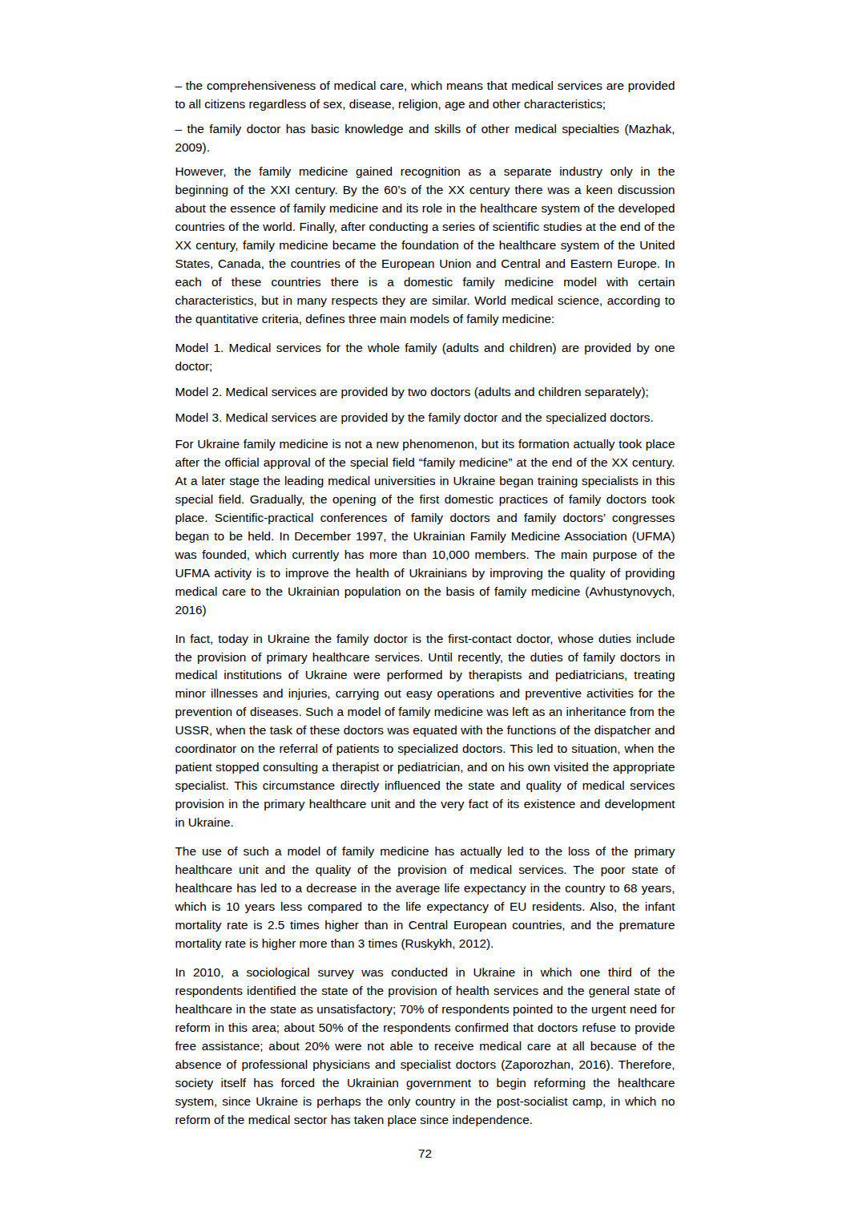– the comprehensiveness of medical care, which means that medical services are provided to all citizens regardless of sex, disease, religion, age and other characteristics;
– the family doctor has basic knowledge and skills of other medical specialties (Mazhak, 2009).
However, the family medicine gained recognition as a separate industry only in the beginning of the XXI century. By the 60’s of the XX century there was a keen discussion about the essence of family medicine and its role in the healthcare system of the developed countries of the world. Finally, after conducting a series of scientific studies at the end of the XX century, family medicine became the foundation of the healthcare system of the United States, Canada, the countries of the European Union and Central and Eastern Europe. In each of these countries there is a domestic family medicine model with certain characteristics, but in many respects they are similar. World medical science, according to the quantitative criteria, defines three main models of family medicine:
Model 1. Medical services for the whole family (adults and children) are provided by one doctor;
Model 2. Medical services are provided by two doctors (adults and children separately);
Model 3. Medical services are provided by the family doctor and the specialized doctors.
For Ukraine family medicine is not a new phenomenon, but its formation actually took place after the official approval of the special field “family medicine” at the end of the XX century. At a later stage the leading medical universities in Ukraine began training specialists in this special field. Gradually, the opening of the first domestic practices of family doctors took place. Scientific-practical conferences of family doctors and family doctors’ congresses began to be held. In December 1997, the Ukrainian Family Medicine Association (UFMA) was founded, which currently has more than 10,000 members. The main purpose of the UFMA activity is to improve the health of Ukrainians by improving the quality of providing medical care to the Ukrainian population on the basis of family medicine (Avhustynovych, 2016)
In fact, today in Ukraine the family doctor is the first-contact doctor, whose duties include the provision of primary healthcare services. Until recently, the duties of family doctors in medical institutions of Ukraine were performed by therapists and pediatricians, treating minor illnesses and injuries, carrying out easy operations and preventive activities for the prevention of diseases. Such a model of family medicine was left as an inheritance from the USSR, when the task of these doctors was equated with the functions of the dispatcher and coordinator on the referral of patients to specialized doctors. This led to situation, when the patient stopped consulting a therapist or pediatrician, and on his own visited the appropriate specialist. This circumstance directly influenced the state and quality of medical services provision in the primary healthcare unit and the very fact of its existence and development in Ukraine.
The use of such a model of family medicine has actually led to the loss of the primary healthcare unit and the quality of the provision of medical services. The poor state of healthcare has led to a decrease in the average life expectancy in the country to 68 years, which is 10 years less compared to the life expectancy of EU residents. Also, the infant mortality rate is 2.5 times higher than in Central European countries, and the premature mortality rate is higher more than 3 times (Ruskykh, 2012).
In 2010, a sociological survey was conducted in Ukraine in which one third of the respondents identified the state of the provision of health services and the general state of healthcare in the state as unsatisfactory; 70% of respondents pointed to the urgent need for reform in this area; about 50% of the respondents confirmed that doctors refuse to provide free assistance; about 20% were not able to receive medical care at all because of the absence of professional physicians and specialist doctors (Zaporozhan, 2016). Therefore, society itself has forced the Ukrainian government to begin reforming the healthcare system, since Ukraine is perhaps the only country in the post-socialist camp, in which no reform of the medical sector has taken place since independence.
72